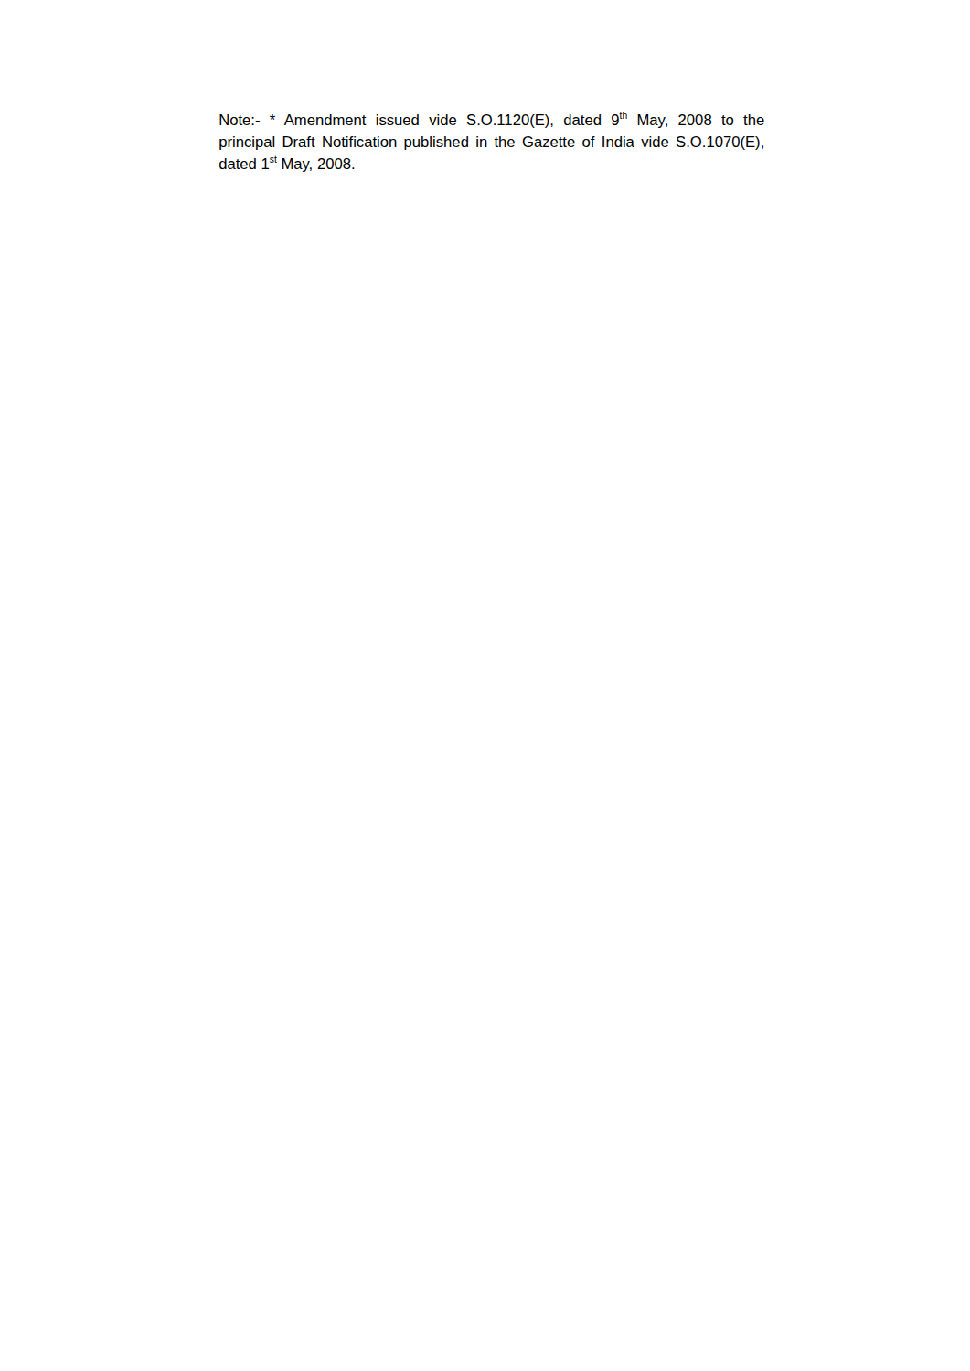Note:- * Amendment issued vide S.O.1120(E), dated 9th May, 2008 to the principal Draft Notification published in the Gazette of India vide S.O.1070(E), dated 1st May, 2008.